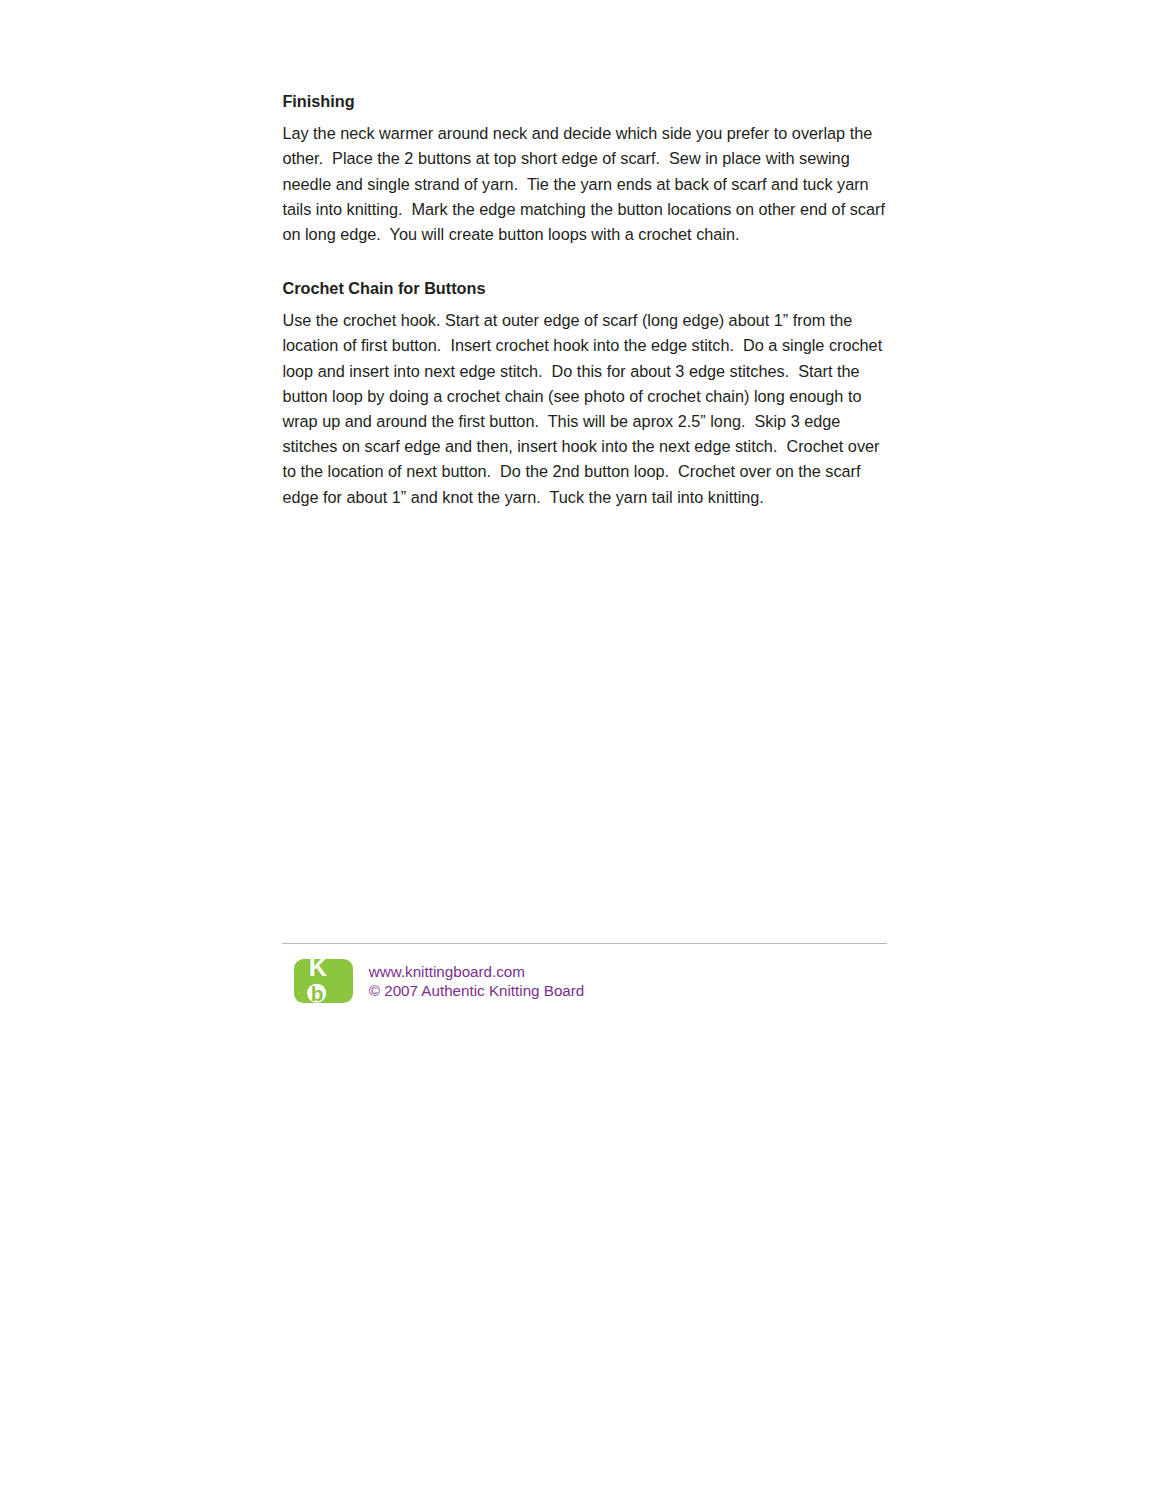Finishing
Lay the neck warmer around neck and decide which side you prefer to overlap the other. Place the 2 buttons at top short edge of scarf. Sew in place with sewing needle and single strand of yarn. Tie the yarn ends at back of scarf and tuck yarn tails into knitting. Mark the edge matching the button locations on other end of scarf on long edge. You will create button loops with a crochet chain.
Crochet Chain for Buttons
Use the crochet hook. Start at outer edge of scarf (long edge) about 1” from the location of first button. Insert crochet hook into the edge stitch. Do a single crochet loop and insert into next edge stitch. Do this for about 3 edge stitches. Start the button loop by doing a crochet chain (see photo of crochet chain) long enough to wrap up and around the first button. This will be aprox 2.5” long. Skip 3 edge stitches on scarf edge and then, insert hook into the next edge stitch. Crochet over to the location of next button. Do the 2nd button loop. Crochet over on the scarf edge for about 1” and knot the yarn. Tuck the yarn tail into knitting.
Kb
www.knittingboard.com
© 2007 Authentic Knitting Board